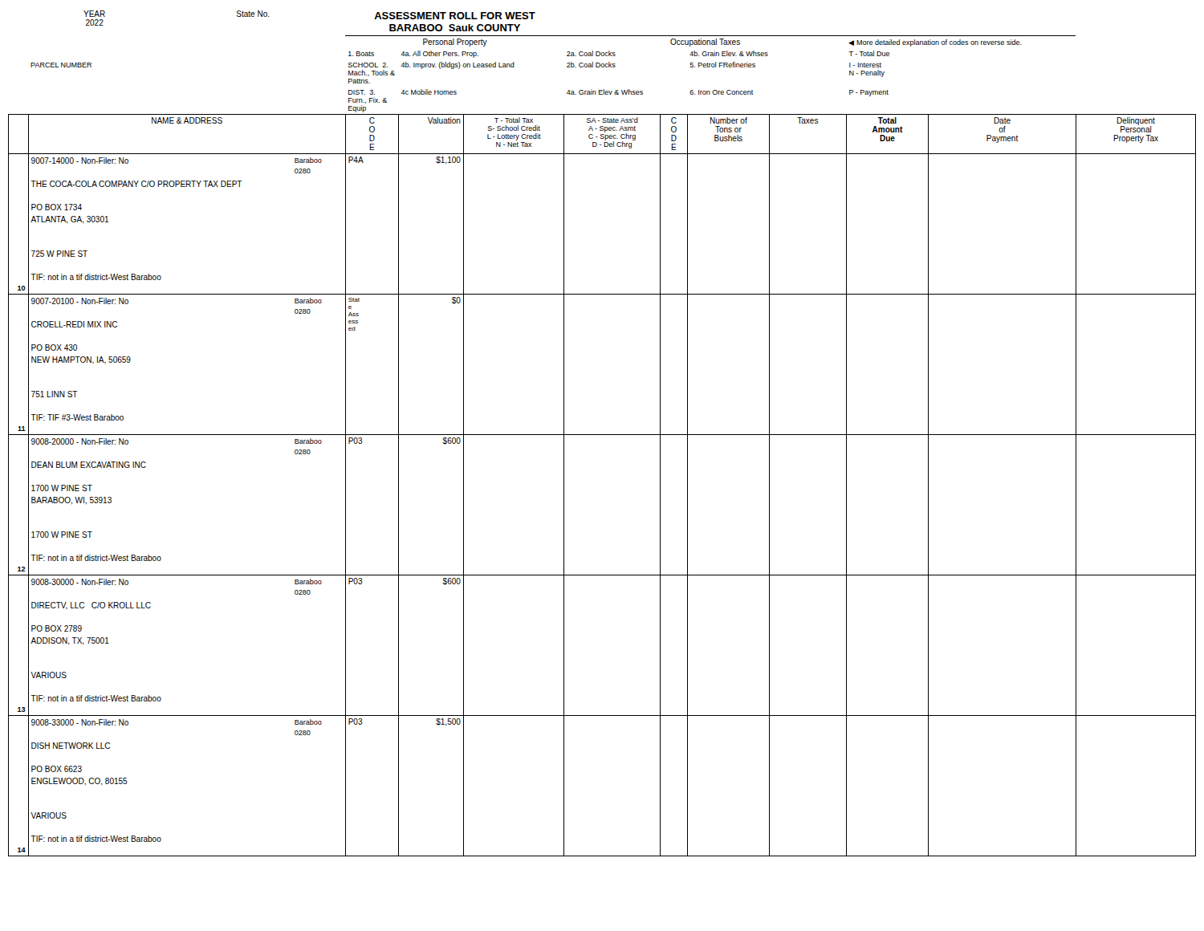| | YEAR 2022 | State No. | ASSESSMENT ROLL FOR WEST BARABOO Sauk COUNTY | | | |
| | | Personal Property | Occupational Taxes | ◀ More detailed explanation of codes on reverse side. |
| | | 1. Boats | 4a. All Other Pers. Prop. | 2a. Coal Docks | 4b. Grain Elev. & Whses | T - Total Due | |
| | PARCEL NUMBER | SCHOOL 2. Mach., Tools & Pattns. | 4b. Improv. (bldgs) on Leased Land | 2b. Coal Docks | 5. Petrol FRefineries | I - Interest N - Penalty | |
| | | DIST. 3. Furn., Fix. & Equip | 4c Mobile Homes | 4a. Grain Elev & Whses | 6. Iron Ore Concent | P - Payment | |
| | NAME & ADDRESS | C O D E | Valuation | T - Total Tax S- School Credit L - Lottery Credit N - Net Tax | SA - State Ass'd A - Spec. Asmt C - Spec. Chrg D - Del Chrg | C O D E | Number of Tons or Bushels | Taxes | Total Amount Due | Date of Payment | Delinquent Personal Property Tax |
| 10 | 9007-14000 - Non-Filer: No Baraboo 0280 THE COCA-COLA COMPANY C/O PROPERTY TAX DEPT PO BOX 1734 ATLANTA, GA, 30301 725 W PINE ST TIF: not in a tif district-West Baraboo | P4A | $1,100 | | | | | | | | |
| 11 | 9007-20100 - Non-Filer: No Baraboo 0280 CROELL-REDI MIX INC PO BOX 430 NEW HAMPTON, IA, 50659 751 LINN ST TIF: TIF #3-West Baraboo | Stat e Ass ess ed | $0 | | | | | | | | |
| 12 | 9008-20000 - Non-Filer: No Baraboo 0280 DEAN BLUM EXCAVATING INC 1700 W PINE ST BARABOO, WI, 53913 1700 W PINE ST TIF: not in a tif district-West Baraboo | P03 | $600 | | | | | | | | |
| 13 | 9008-30000 - Non-Filer: No Baraboo 0280 DIRECTV, LLC C/O KROLL LLC PO BOX 2789 ADDISON, TX, 75001 VARIOUS TIF: not in a tif district-West Baraboo | P03 | $600 | | | | | | | | |
| 14 | 9008-33000 - Non-Filer: No Baraboo 0280 DISH NETWORK LLC PO BOX 6623 ENGLEWOOD, CO, 80155 VARIOUS TIF: not in a tif district-West Baraboo | P03 | $1,500 | | | | | | | | |